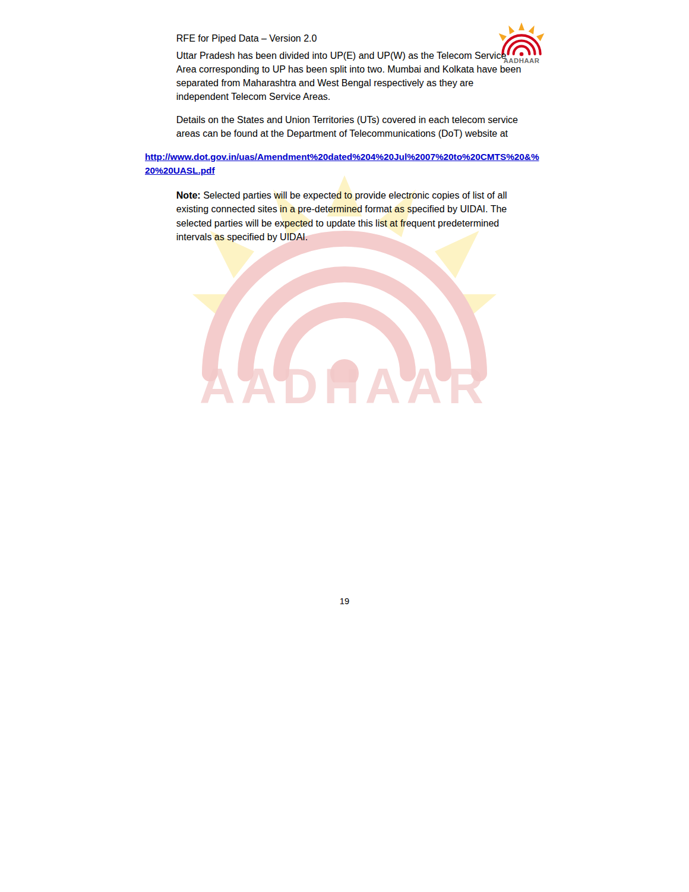AADHAAR
AADHAAR
RFE for Piped Data – Version 2.0
Uttar Pradesh has been divided into UP(E) and UP(W) as the Telecom Service Area corresponding to UP has been split into two. Mumbai and Kolkata have been separated from Maharashtra and West Bengal respectively as they are independent Telecom Service Areas.
Details on the States and Union Territories (UTs) covered in each telecom service areas can be found at the Department of Telecommunications (DoT) website at
http://www.dot.gov.in/uas/Amendment%20dated%204%20Jul%2007%20to%20CMTS%20&%20%20UASL.pdf
Note: Selected parties will be expected to provide electronic copies of list of all existing connected sites in a pre-determined format as specified by UIDAI. The selected parties will be expected to update this list at frequent predetermined intervals as specified by UIDAI.
19